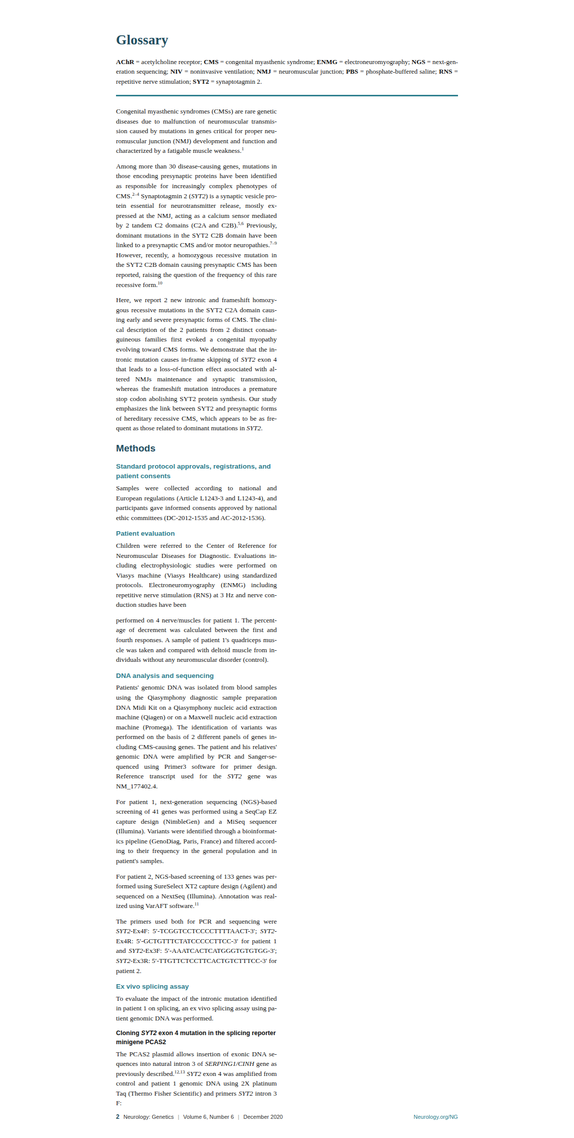Glossary
AChR = acetylcholine receptor; CMS = congenital myasthenic syndrome; ENMG = electroneuromyography; NGS = next-generation sequencing; NIV = noninvasive ventilation; NMJ = neuromuscular junction; PBS = phosphate-buffered saline; RNS = repetitive nerve stimulation; SYT2 = synaptotagmin 2.
Congenital myasthenic syndromes (CMSs) are rare genetic diseases due to malfunction of neuromuscular transmission caused by mutations in genes critical for proper neuromuscular junction (NMJ) development and function and characterized by a fatigable muscle weakness.1
Among more than 30 disease-causing genes, mutations in those encoding presynaptic proteins have been identified as responsible for increasingly complex phenotypes of CMS.2–4 Synaptotagmin 2 (SYT2) is a synaptic vesicle protein essential for neurotransmitter release, mostly expressed at the NMJ, acting as a calcium sensor mediated by 2 tandem C2 domains (C2A and C2B).5,6 Previously, dominant mutations in the SYT2 C2B domain have been linked to a presynaptic CMS and/or motor neuropathies.7–9 However, recently, a homozygous recessive mutation in the SYT2 C2B domain causing presynaptic CMS has been reported, raising the question of the frequency of this rare recessive form.10
Here, we report 2 new intronic and frameshift homozygous recessive mutations in the SYT2 C2A domain causing early and severe presynaptic forms of CMS. The clinical description of the 2 patients from 2 distinct consanguineous families first evoked a congenital myopathy evolving toward CMS forms. We demonstrate that the intronic mutation causes in-frame skipping of SYT2 exon 4 that leads to a loss-of-function effect associated with altered NMJs maintenance and synaptic transmission, whereas the frameshift mutation introduces a premature stop codon abolishing SYT2 protein synthesis. Our study emphasizes the link between SYT2 and presynaptic forms of hereditary recessive CMS, which appears to be as frequent as those related to dominant mutations in SYT2.
Methods
Standard protocol approvals, registrations, and patient consents
Samples were collected according to national and European regulations (Article L1243-3 and L1243-4), and participants gave informed consents approved by national ethic committees (DC-2012-1535 and AC-2012-1536).
Patient evaluation
Children were referred to the Center of Reference for Neuromuscular Diseases for Diagnostic. Evaluations including electrophysiologic studies were performed on Viasys machine (Viasys Healthcare) using standardized protocols. Electroneuromyography (ENMG) including repetitive nerve stimulation (RNS) at 3 Hz and nerve conduction studies have been
performed on 4 nerve/muscles for patient 1. The percentage of decrement was calculated between the first and fourth responses. A sample of patient 1's quadriceps muscle was taken and compared with deltoid muscle from individuals without any neuromuscular disorder (control).
DNA analysis and sequencing
Patients' genomic DNA was isolated from blood samples using the Qiasymphony diagnostic sample preparation DNA Midi Kit on a Qiasymphony nucleic acid extraction machine (Qiagen) or on a Maxwell nucleic acid extraction machine (Promega). The identification of variants was performed on the basis of 2 different panels of genes including CMS-causing genes. The patient and his relatives' genomic DNA were amplified by PCR and Sanger-sequenced using Primer3 software for primer design. Reference transcript used for the SYT2 gene was NM_177402.4.
For patient 1, next-generation sequencing (NGS)-based screening of 41 genes was performed using a SeqCap EZ capture design (NimbleGen) and a MiSeq sequencer (Illumina). Variants were identified through a bioinformatics pipeline (GenoDiag, Paris, France) and filtered according to their frequency in the general population and in patient's samples.
For patient 2, NGS-based screening of 133 genes was performed using SureSelect XT2 capture design (Agilent) and sequenced on a NextSeq (Illumina). Annotation was realized using VarAFT software.11
The primers used both for PCR and sequencing were SYT2-Ex4F: 5′-TCGGTCCTCCCCTTTTAACT-3′; SYT2-Ex4R: 5′-GCTGTTTCTATCCCCCTTCC-3′ for patient 1 and SYT2-Ex3F: 5′-AAATCACTCATGGGTGTGTGG-3′; SYT2-Ex3R: 5′-TTGTTCTCCTTCACTGTCTTTCC-3′ for patient 2.
Ex vivo splicing assay
To evaluate the impact of the intronic mutation identified in patient 1 on splicing, an ex vivo splicing assay using patient genomic DNA was performed.
Cloning SYT2 exon 4 mutation in the splicing reporter minigene PCAS2
The PCAS2 plasmid allows insertion of exonic DNA sequences into natural intron 3 of SERPING1/CINH gene as previously described.12,13 SYT2 exon 4 was amplified from control and patient 1 genomic DNA using 2X platinum Taq (Thermo Fisher Scientific) and primers SYT2 intron 3 F:
2 Neurology: Genetics | Volume 6, Number 6 | December 2020
Neurology.org/NG